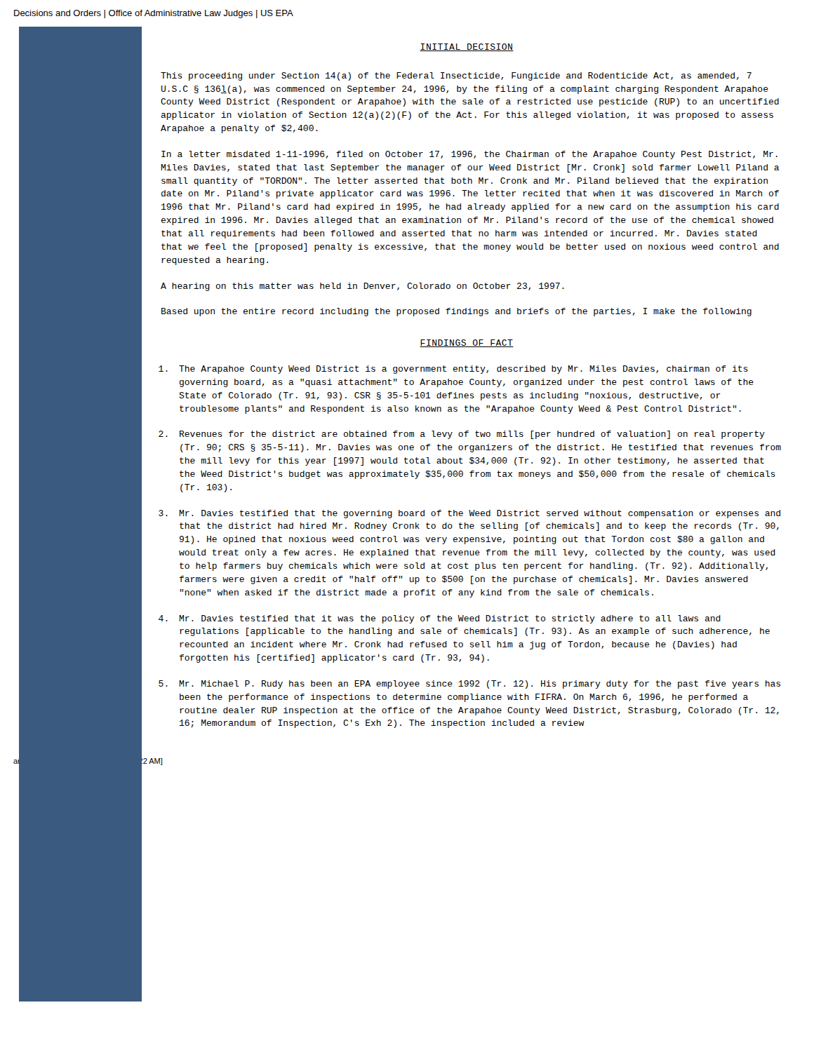Decisions and Orders | Office of Administrative Law Judges | US EPA
INITIAL DECISION
This proceeding under Section 14(a) of the Federal Insecticide, Fungicide and Rodenticide Act, as amended, 7 U.S.C § 136l(a), was commenced on September 24, 1996, by the filing of a complaint charging Respondent Arapahoe County Weed District (Respondent or Arapahoe) with the sale of a restricted use pesticide (RUP) to an uncertified applicator in violation of Section 12(a)(2)(F) of the Act. For this alleged violation, it was proposed to assess Arapahoe a penalty of $2,400.
In a letter misdated 1-11-1996, filed on October 17, 1996, the Chairman of the Arapahoe County Pest District, Mr. Miles Davies, stated that last September the manager of our Weed District [Mr. Cronk] sold farmer Lowell Piland a small quantity of "TORDON". The letter asserted that both Mr. Cronk and Mr. Piland believed that the expiration date on Mr. Piland's private applicator card was 1996. The letter recited that when it was discovered in March of 1996 that Mr. Piland's card had expired in 1995, he had already applied for a new card on the assumption his card expired in 1996. Mr. Davies alleged that an examination of Mr. Piland's record of the use of the chemical showed that all requirements had been followed and asserted that no harm was intended or incurred. Mr. Davies stated that we feel the [proposed] penalty is excessive, that the money would be better used on noxious weed control and requested a hearing.
A hearing on this matter was held in Denver, Colorado on October 23, 1997.
Based upon the entire record including the proposed findings and briefs of the parties, I make the following
FINDINGS OF FACT
The Arapahoe County Weed District is a government entity, described by Mr. Miles Davies, chairman of its governing board, as a "quasi attachment" to Arapahoe County, organized under the pest control laws of the State of Colorado (Tr. 91, 93). CSR § 35-5-101 defines pests as including "noxious, destructive, or troublesome plants" and Respondent is also known as the "Arapahoe County Weed & Pest Control District".
Revenues for the district are obtained from a levy of two mills [per hundred of valuation] on real property (Tr. 90; CRS § 35-5-11). Mr. Davies was one of the organizers of the district. He testified that revenues from the mill levy for this year [1997] would total about $34,000 (Tr. 92). In other testimony, he asserted that the Weed District's budget was approximately $35,000 from tax moneys and $50,000 from the resale of chemicals (Tr. 103).
Mr. Davies testified that the governing board of the Weed District served without compensation or expenses and that the district had hired Mr. Rodney Cronk to do the selling [of chemicals] and to keep the records (Tr. 90, 91). He opined that noxious weed control was very expensive, pointing out that Tordon cost $80 a gallon and would treat only a few acres. He explained that revenue from the mill levy, collected by the county, was used to help farmers buy chemicals which were sold at cost plus ten percent for handling. (Tr. 92). Additionally, farmers were given a credit of "half off" up to $500 [on the purchase of chemicals]. Mr. Davies answered "none" when asked if the district made a profit of any kind from the sale of chemicals.
Mr. Davies testified that it was the policy of the Weed District to strictly adhere to all laws and regulations [applicable to the handling and sale of chemicals] (Tr. 93). As an example of such adherence, he recounted an incident where Mr. Cronk had refused to sell him a jug of Tordon, because he (Davies) had forgotten his [certified] applicator's card (Tr. 93, 94).
Mr. Michael P. Rudy has been an EPA employee since 1992 (Tr. 12). His primary duty for the past five years has been the performance of inspections to determine compliance with FIFRA. On March 6, 1996, he performed a routine dealer RUP inspection at the office of the Arapahoe County Weed District, Strasburg, Colorado (Tr. 12, 16; Memorandum of Inspection, C's Exh 2). The inspection included a review
arapahoe-060998.htm[3/24/14, 7:01:22 AM]